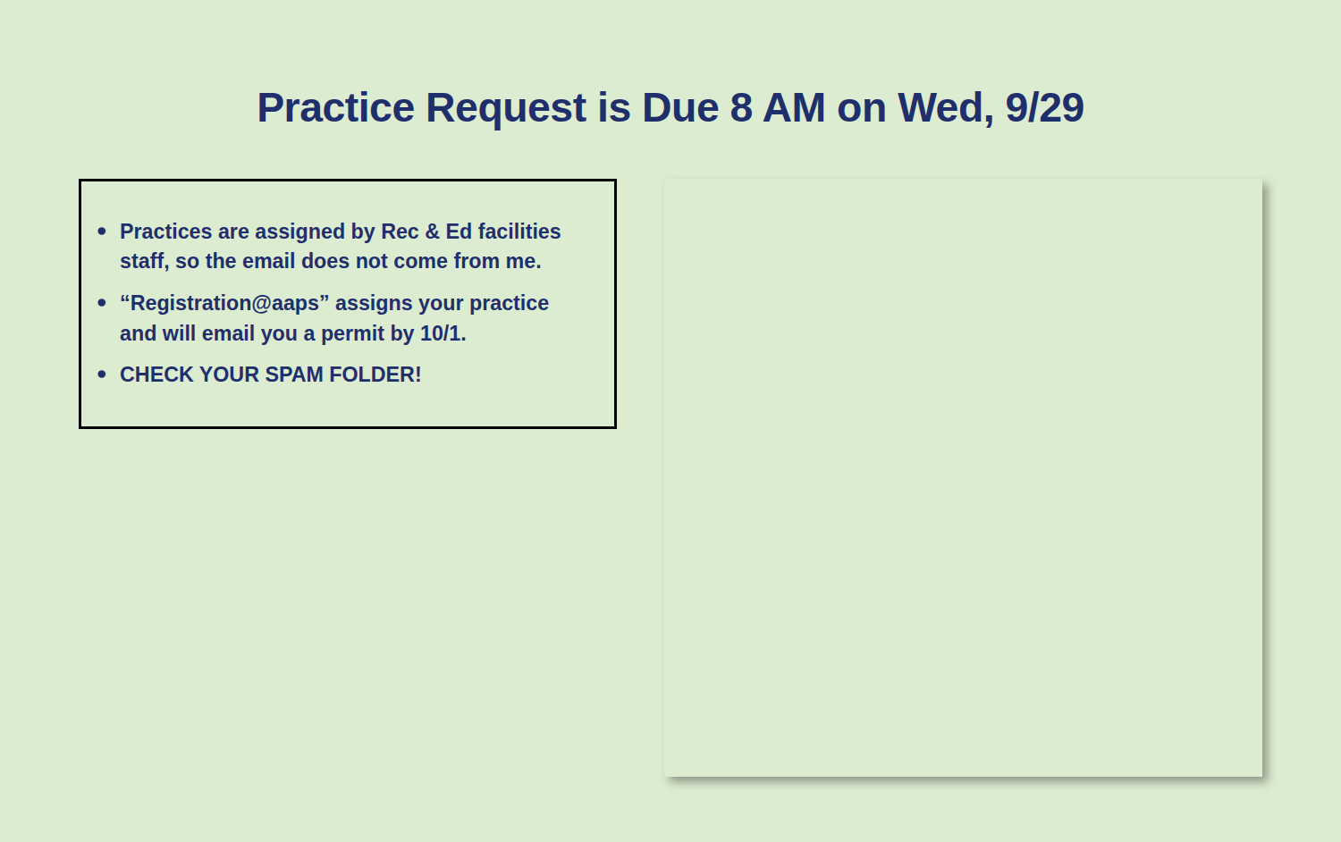Practice Request is Due 8 AM on Wed, 9/29
Practices are assigned by Rec & Ed facilities staff, so the email does not come from me.
“Registration@aaps” assigns your practice and will email you a permit by 10/1.
CHECK YOUR SPAM FOLDER!